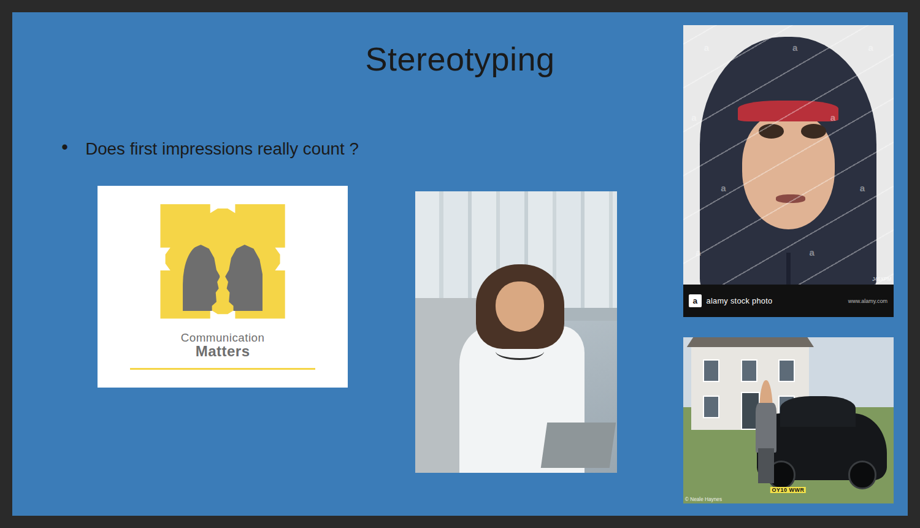Stereotyping
Does first impressions really count ?
Communication
Matters
aaa aa aa aa
J46XPM
a alamy stock photo www.alamy.com
OY10 WWR
© Neale Haynes